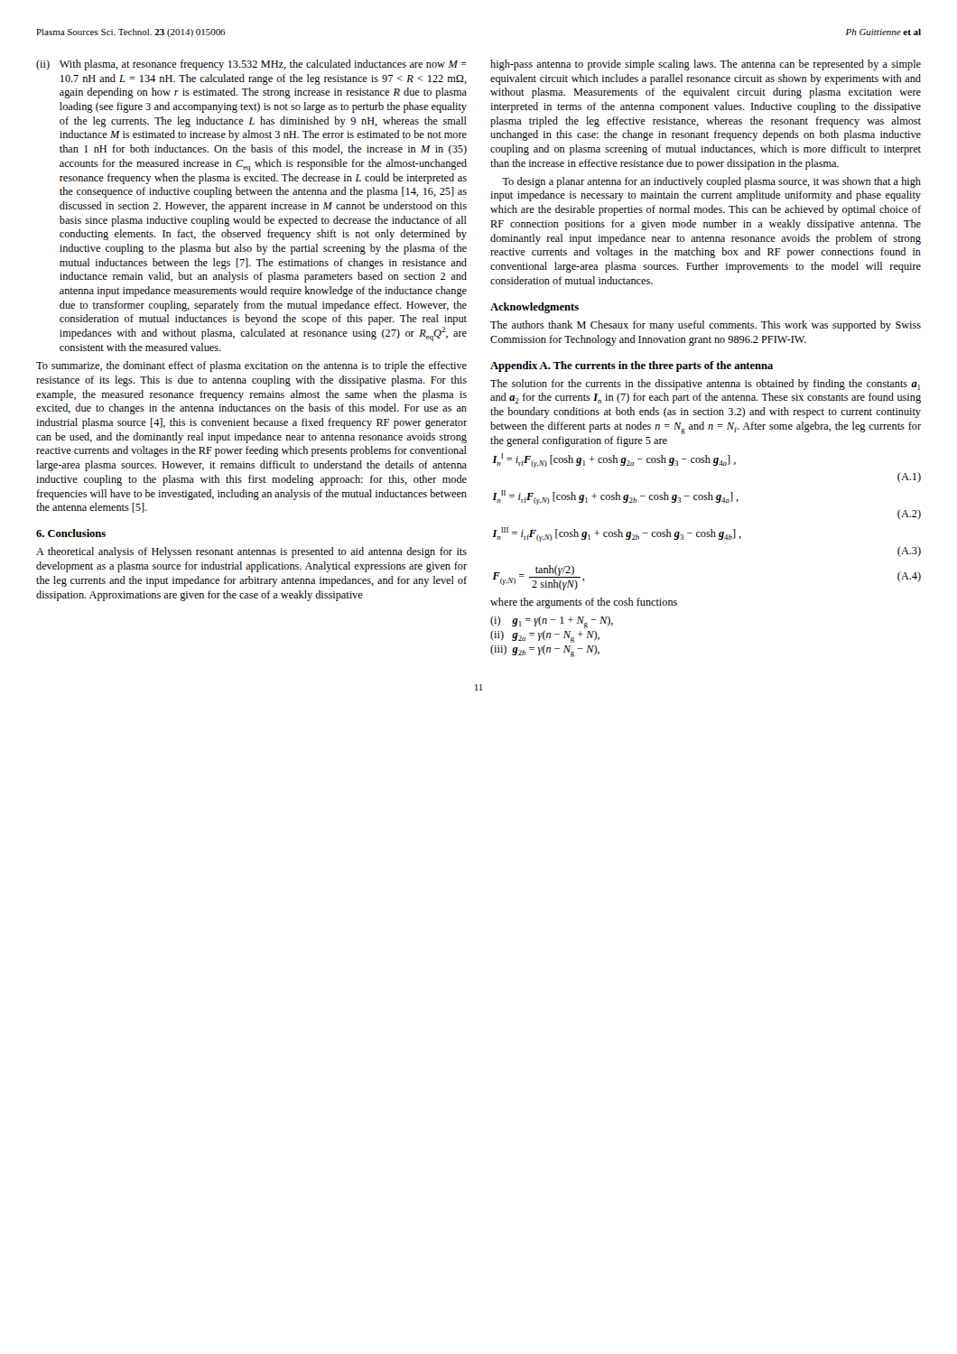Plasma Sources Sci. Technol. 23 (2014) 015006
Ph Guittienne et al
(ii) With plasma, at resonance frequency 13.532 MHz, the calculated inductances are now M = 10.7 nH and L = 134 nH. The calculated range of the leg resistance is 97 < R < 122 mΩ, again depending on how r is estimated. The strong increase in resistance R due to plasma loading (see figure 3 and accompanying text) is not so large as to perturb the phase equality of the leg currents. The leg inductance L has diminished by 9 nH, whereas the small inductance M is estimated to increase by almost 3 nH. The error is estimated to be not more than 1 nH for both inductances. On the basis of this model, the increase in M in (35) accounts for the measured increase in Ceq which is responsible for the almost-unchanged resonance frequency when the plasma is excited. The decrease in L could be interpreted as the consequence of inductive coupling between the antenna and the plasma [14, 16, 25] as discussed in section 2. However, the apparent increase in M cannot be understood on this basis since plasma inductive coupling would be expected to decrease the inductance of all conducting elements. In fact, the observed frequency shift is not only determined by inductive coupling to the plasma but also by the partial screening by the plasma of the mutual inductances between the legs [7]. The estimations of changes in resistance and inductance remain valid, but an analysis of plasma parameters based on section 2 and antenna input impedance measurements would require knowledge of the inductance change due to transformer coupling, separately from the mutual impedance effect. However, the consideration of mutual inductances is beyond the scope of this paper. The real input impedances with and without plasma, calculated at resonance using (27) or ReqQ2, are consistent with the measured values.
To summarize, the dominant effect of plasma excitation on the antenna is to triple the effective resistance of its legs. This is due to antenna coupling with the dissipative plasma. For this example, the measured resonance frequency remains almost the same when the plasma is excited, due to changes in the antenna inductances on the basis of this model. For use as an industrial plasma source [4], this is convenient because a fixed frequency RF power generator can be used, and the dominantly real input impedance near to antenna resonance avoids strong reactive currents and voltages in the RF power feeding which presents problems for conventional large-area plasma sources. However, it remains difficult to understand the details of antenna inductive coupling to the plasma with this first modeling approach: for this, other mode frequencies will have to be investigated, including an analysis of the mutual inductances between the antenna elements [5].
6. Conclusions
A theoretical analysis of Helyssen resonant antennas is presented to aid antenna design for its development as a plasma source for industrial applications. Analytical expressions are given for the leg currents and the input impedance for arbitrary antenna impedances, and for any level of dissipation. Approximations are given for the case of a weakly dissipative
high-pass antenna to provide simple scaling laws. The antenna can be represented by a simple equivalent circuit which includes a parallel resonance circuit as shown by experiments with and without plasma. Measurements of the equivalent circuit during plasma excitation were interpreted in terms of the antenna component values. Inductive coupling to the dissipative plasma tripled the leg effective resistance, whereas the resonant frequency was almost unchanged in this case: the change in resonant frequency depends on both plasma inductive coupling and on plasma screening of mutual inductances, which is more difficult to interpret than the increase in effective resistance due to power dissipation in the plasma.
To design a planar antenna for an inductively coupled plasma source, it was shown that a high input impedance is necessary to maintain the current amplitude uniformity and phase equality which are the desirable properties of normal modes. This can be achieved by optimal choice of RF connection positions for a given mode number in a weakly dissipative antenna. The dominantly real input impedance near to antenna resonance avoids the problem of strong reactive currents and voltages in the matching box and RF power connections found in conventional large-area plasma sources. Further improvements to the model will require consideration of mutual inductances.
Acknowledgments
The authors thank M Chesaux for many useful comments. This work was supported by Swiss Commission for Technology and Innovation grant no 9896.2 PFIW-IW.
Appendix A. The currents in the three parts of the antenna
The solution for the currents in the dissipative antenna is obtained by finding the constants a1 and a2 for the currents In in (7) for each part of the antenna. These six constants are found using the boundary conditions at both ends (as in section 3.2) and with respect to current continuity between the different parts at nodes n = Ng and n = Nf. After some algebra, the leg currents for the general configuration of figure 5 are
InI = irfF(γ,N) [cosh g1 + cosh g2a − cosh g3 − cosh g4a] ,
(A.1)
InII = irfF(γ,N) [cosh g1 + cosh g2b − cosh g3 − cosh g4a] ,
(A.2)
InIII = irfF(γ,N) [cosh g1 + cosh g2b − cosh g3 − cosh g4b] ,
(A.3)
F(γ,N) = tanh(γ/2) 2 sinh(γN),
(A.4)
where the arguments of the cosh functions
(i) g1 = γ(n − 1 + Ng − N),
(ii) g2a = γ(n − Ng + N),
(iii) g2b = γ(n − Ng − N),
11